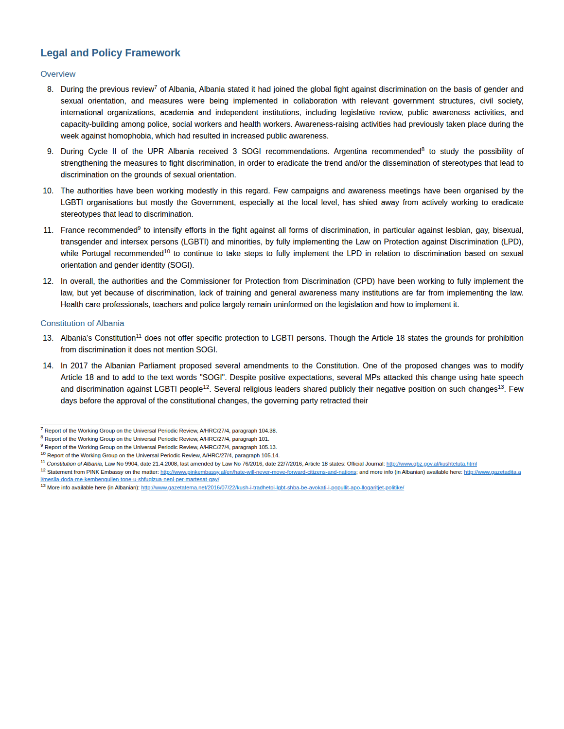Legal and Policy Framework
Overview
During the previous review7 of Albania, Albania stated it had joined the global fight against discrimination on the basis of gender and sexual orientation, and measures were being implemented in collaboration with relevant government structures, civil society, international organizations, academia and independent institutions, including legislative review, public awareness activities, and capacity-building among police, social workers and health workers. Awareness-raising activities had previously taken place during the week against homophobia, which had resulted in increased public awareness.
During Cycle II of the UPR Albania received 3 SOGI recommendations. Argentina recommended8 to study the possibility of strengthening the measures to fight discrimination, in order to eradicate the trend and/or the dissemination of stereotypes that lead to discrimination on the grounds of sexual orientation.
The authorities have been working modestly in this regard. Few campaigns and awareness meetings have been organised by the LGBTI organisations but mostly the Government, especially at the local level, has shied away from actively working to eradicate stereotypes that lead to discrimination.
France recommended9 to intensify efforts in the fight against all forms of discrimination, in particular against lesbian, gay, bisexual, transgender and intersex persons (LGBTI) and minorities, by fully implementing the Law on Protection against Discrimination (LPD), while Portugal recommended10 to continue to take steps to fully implement the LPD in relation to discrimination based on sexual orientation and gender identity (SOGI).
In overall, the authorities and the Commissioner for Protection from Discrimination (CPD) have been working to fully implement the law, but yet because of discrimination, lack of training and general awareness many institutions are far from implementing the law. Health care professionals, teachers and police largely remain uninformed on the legislation and how to implement it.
Constitution of Albania
Albania's Constitution11 does not offer specific protection to LGBTI persons. Though the Article 18 states the grounds for prohibition from discrimination it does not mention SOGI.
In 2017 the Albanian Parliament proposed several amendments to the Constitution. One of the proposed changes was to modify Article 18 and to add to the text words "SOGI". Despite positive expectations, several MPs attacked this change using hate speech and discrimination against LGBTI people12. Several religious leaders shared publicly their negative position on such changes13. Few days before the approval of the constitutional changes, the governing party retracted their
7 Report of the Working Group on the Universal Periodic Review, A/HRC/27/4, paragraph 104.38.
8 Report of the Working Group on the Universal Periodic Review, A/HRC/27/4, paragraph 101.
9 Report of the Working Group on the Universal Periodic Review, A/HRC/27/4, paragraph 105.13.
10 Report of the Working Group on the Universal Periodic Review, A/HRC/27/4, paragraph 105.14.
11 Constitution of Albania, Law No 9904, date 21.4.2008, last amended by Law No 76/2016, date 22/7/2016, Article 18 states: Official Journal: http://www.qbz.gov.al/kushtetuta.html
12 Statement from PINK Embassy on the matter: http://www.pinkembassy.al/en/hate-will-never-move-forward-citizens-and-nations; and more info (in Albanian) available here: http://www.gazetadita.al/mesila-doda-me-kembenguljen-tone-u-shfuqizua-neni-per-martesat-gay/
13 More info available here (in Albanian): http://www.gazetatema.net/2016/07/22/kush-i-tradhetoi-lgbt-shba-be-avokati-i-popullit-apo-llogaritjet-politike/